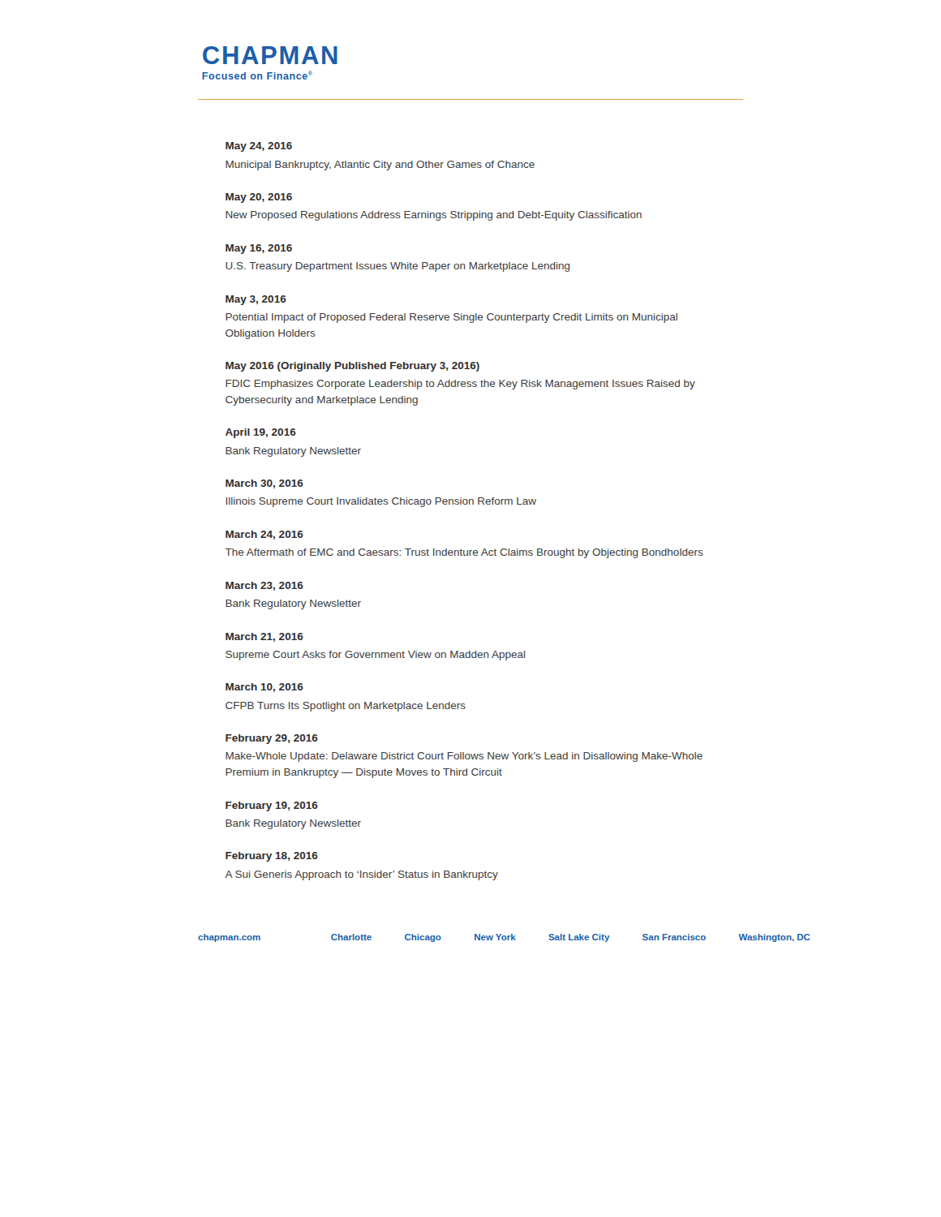CHAPMAN
Focused on Finance®
May 24, 2016
Municipal Bankruptcy, Atlantic City and Other Games of Chance
May 20, 2016
New Proposed Regulations Address Earnings Stripping and Debt-Equity Classification
May 16, 2016
U.S. Treasury Department Issues White Paper on Marketplace Lending
May 3, 2016
Potential Impact of Proposed Federal Reserve Single Counterparty Credit Limits on Municipal Obligation Holders
May 2016 (Originally Published February 3, 2016)
FDIC Emphasizes Corporate Leadership to Address the Key Risk Management Issues Raised by Cybersecurity and Marketplace Lending
April 19, 2016
Bank Regulatory Newsletter
March 30, 2016
Illinois Supreme Court Invalidates Chicago Pension Reform Law
March 24, 2016
The Aftermath of EMC and Caesars: Trust Indenture Act Claims Brought by Objecting Bondholders
March 23, 2016
Bank Regulatory Newsletter
March 21, 2016
Supreme Court Asks for Government View on Madden Appeal
March 10, 2016
CFPB Turns Its Spotlight on Marketplace Lenders
February 29, 2016
Make-Whole Update: Delaware District Court Follows New York’s Lead in Disallowing Make-Whole Premium in Bankruptcy — Dispute Moves to Third Circuit
February 19, 2016
Bank Regulatory Newsletter
February 18, 2016
A Sui Generis Approach to ‘Insider’ Status in Bankruptcy
chapman.com
Charlotte Chicago New York Salt Lake City San Francisco Washington, DC